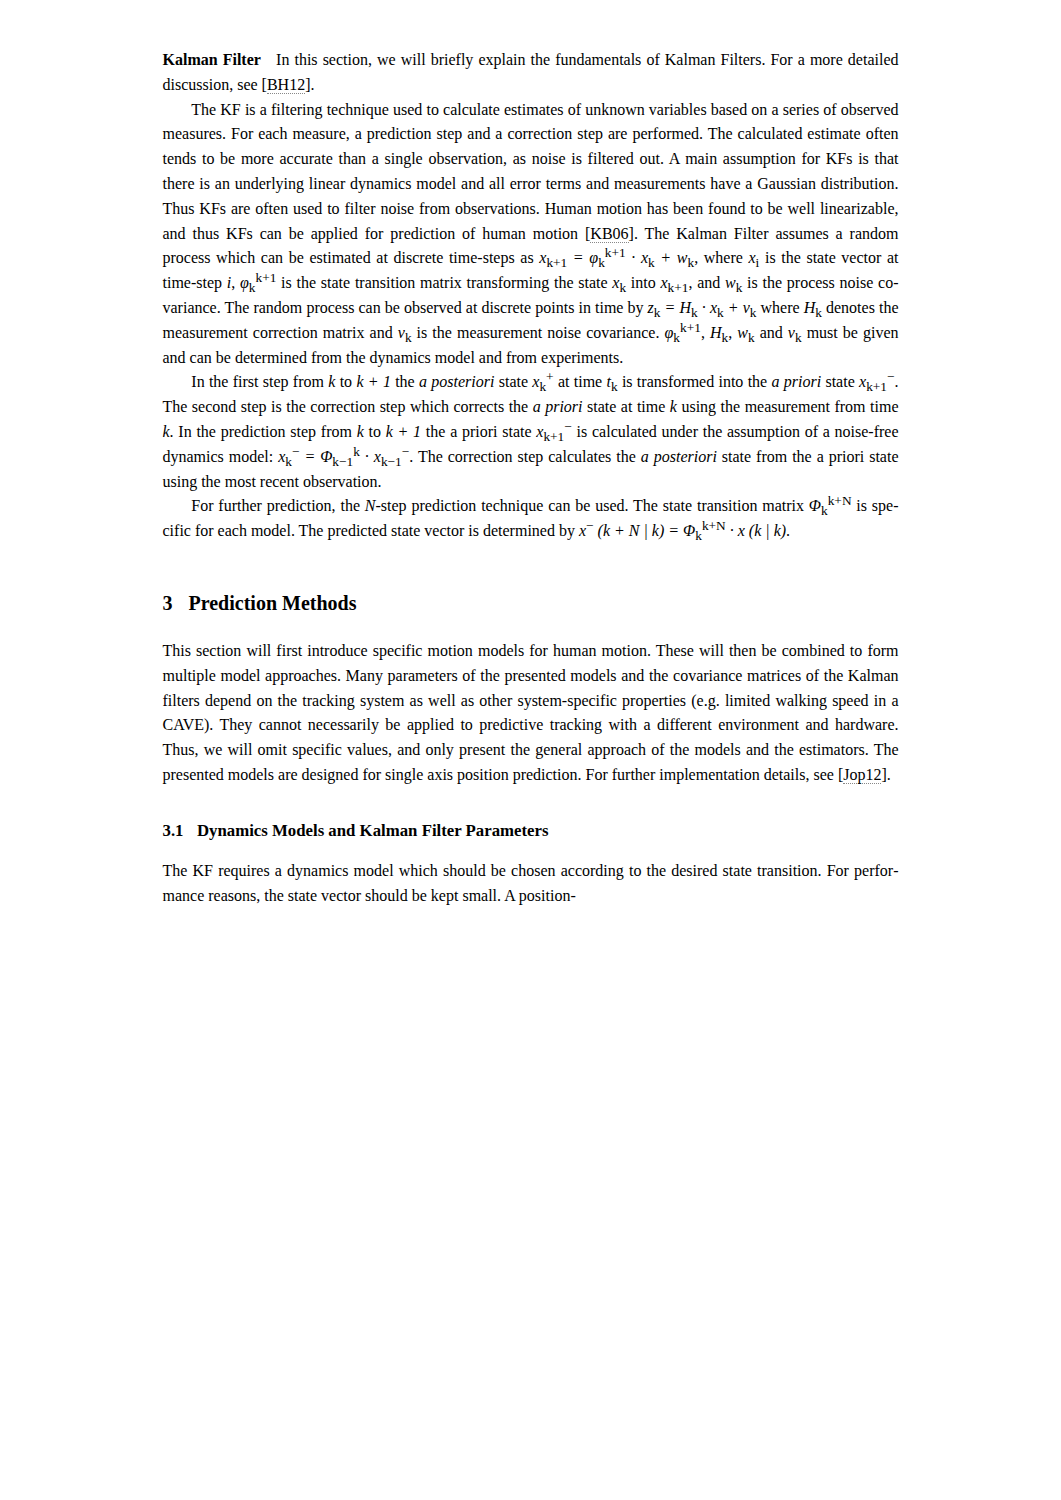Kalman Filter In this section, we will briefly explain the fundamentals of Kalman Filters. For a more detailed discussion, see [BH12].
The KF is a filtering technique used to calculate estimates of unknown variables based on a series of observed measures. For each measure, a prediction step and a correction step are performed. The calculated estimate often tends to be more accurate than a single observation, as noise is filtered out. A main assumption for KFs is that there is an underlying linear dynamics model and all error terms and measurements have a Gaussian distribution. Thus KFs are often used to filter noise from observations. Human motion has been found to be well linearizable, and thus KFs can be applied for prediction of human motion [KB06]. The Kalman Filter assumes a random process which can be estimated at discrete time-steps as xk+1 = φkk+1 · xk + wk, where xi is the state vector at time-step i, φkk+1 is the state transition matrix transforming the state xk into xk+1, and wk is the process noise covariance. The random process can be observed at discrete points in time by zk = Hk · xk + vk where Hk denotes the measurement correction matrix and vk is the measurement noise covariance. φkk+1, Hk, wk and vk must be given and can be determined from the dynamics model and from experiments.
In the first step from k to k + 1 the a posteriori state xk+ at time tk is transformed into the a priori state xk+1−. The second step is the correction step which corrects the a priori state at time k using the measurement from time k. In the prediction step from k to k + 1 the a priori state xk+1− is calculated under the assumption of a noise-free dynamics model: xk− = Φk−1k · xk−1−. The correction step calculates the a posteriori state from the a priori state using the most recent observation.
For further prediction, the N-step prediction technique can be used. The state transition matrix Φkk+N is specific for each model. The predicted state vector is determined by x− (k + N | k) = Φkk+N · x (k | k).
3 Prediction Methods
This section will first introduce specific motion models for human motion. These will then be combined to form multiple model approaches. Many parameters of the presented models and the covariance matrices of the Kalman filters depend on the tracking system as well as other system-specific properties (e.g. limited walking speed in a CAVE). They cannot necessarily be applied to predictive tracking with a different environment and hardware. Thus, we will omit specific values, and only present the general approach of the models and the estimators. The presented models are designed for single axis position prediction. For further implementation details, see [Jop12].
3.1 Dynamics Models and Kalman Filter Parameters
The KF requires a dynamics model which should be chosen according to the desired state transition. For performance reasons, the state vector should be kept small. A position-